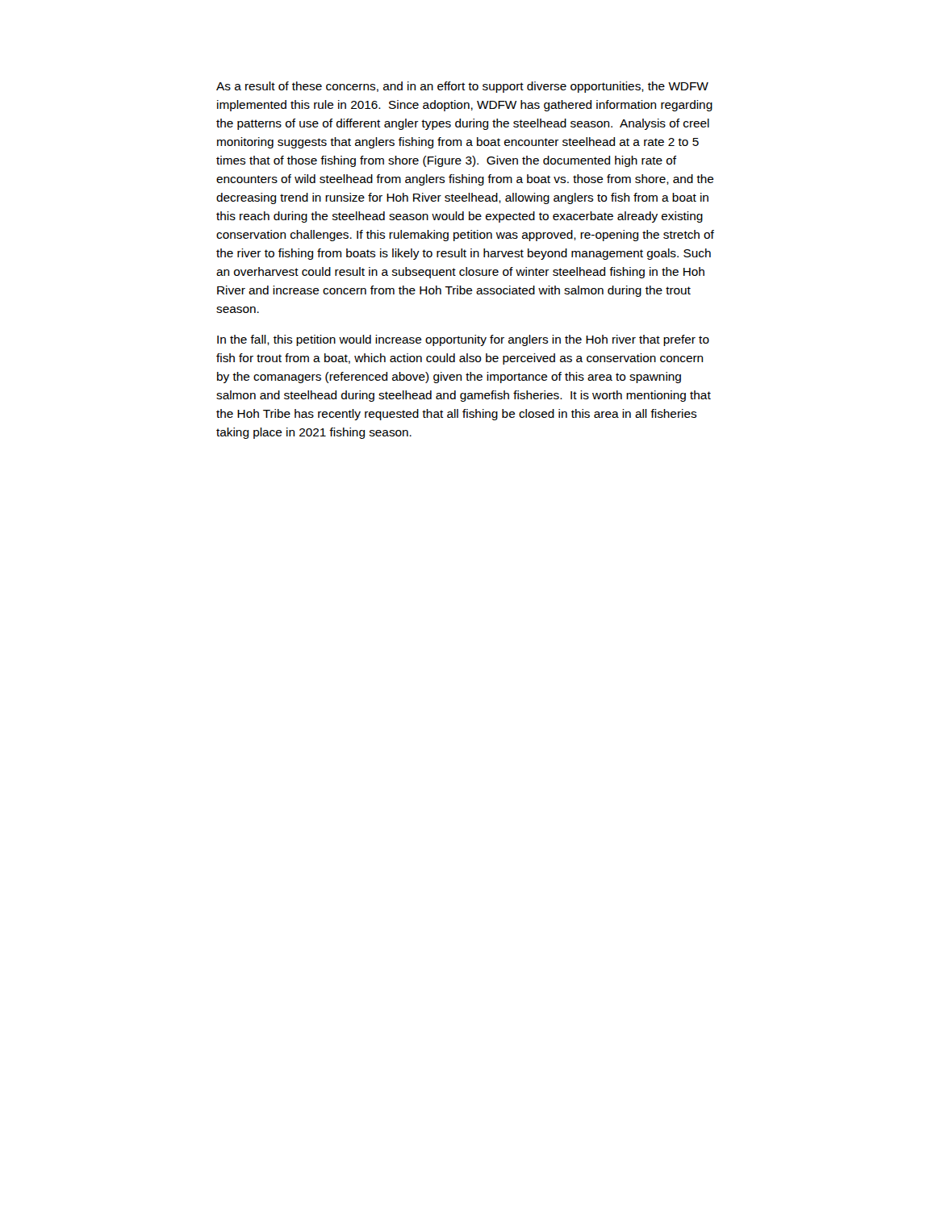As a result of these concerns, and in an effort to support diverse opportunities, the WDFW implemented this rule in 2016. Since adoption, WDFW has gathered information regarding the patterns of use of different angler types during the steelhead season. Analysis of creel monitoring suggests that anglers fishing from a boat encounter steelhead at a rate 2 to 5 times that of those fishing from shore (Figure 3). Given the documented high rate of encounters of wild steelhead from anglers fishing from a boat vs. those from shore, and the decreasing trend in runsize for Hoh River steelhead, allowing anglers to fish from a boat in this reach during the steelhead season would be expected to exacerbate already existing conservation challenges. If this rulemaking petition was approved, re-opening the stretch of the river to fishing from boats is likely to result in harvest beyond management goals. Such an overharvest could result in a subsequent closure of winter steelhead fishing in the Hoh River and increase concern from the Hoh Tribe associated with salmon during the trout season.
In the fall, this petition would increase opportunity for anglers in the Hoh river that prefer to fish for trout from a boat, which action could also be perceived as a conservation concern by the comanagers (referenced above) given the importance of this area to spawning salmon and steelhead during steelhead and gamefish fisheries. It is worth mentioning that the Hoh Tribe has recently requested that all fishing be closed in this area in all fisheries taking place in 2021 fishing season.